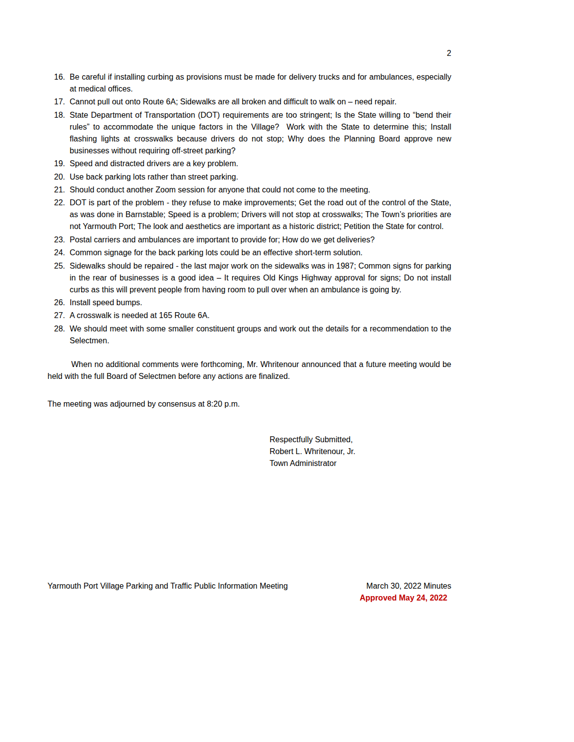2
Be careful if installing curbing as provisions must be made for delivery trucks and for ambulances, especially at medical offices.
Cannot pull out onto Route 6A; Sidewalks are all broken and difficult to walk on – need repair.
State Department of Transportation (DOT) requirements are too stringent; Is the State willing to “bend their rules” to accommodate the unique factors in the Village? Work with the State to determine this; Install flashing lights at crosswalks because drivers do not stop; Why does the Planning Board approve new businesses without requiring off-street parking?
Speed and distracted drivers are a key problem.
Use back parking lots rather than street parking.
Should conduct another Zoom session for anyone that could not come to the meeting.
DOT is part of the problem - they refuse to make improvements; Get the road out of the control of the State, as was done in Barnstable; Speed is a problem; Drivers will not stop at crosswalks; The Town’s priorities are not Yarmouth Port; The look and aesthetics are important as a historic district; Petition the State for control.
Postal carriers and ambulances are important to provide for; How do we get deliveries?
Common signage for the back parking lots could be an effective short-term solution.
Sidewalks should be repaired - the last major work on the sidewalks was in 1987; Common signs for parking in the rear of businesses is a good idea – It requires Old Kings Highway approval for signs; Do not install curbs as this will prevent people from having room to pull over when an ambulance is going by.
Install speed bumps.
A crosswalk is needed at 165 Route 6A.
We should meet with some smaller constituent groups and work out the details for a recommendation to the Selectmen.
When no additional comments were forthcoming, Mr. Whritenour announced that a future meeting would be held with the full Board of Selectmen before any actions are finalized.
The meeting was adjourned by consensus at 8:20 p.m.
Respectfully Submitted,
Robert L. Whritenour, Jr.
Town Administrator
Yarmouth Port Village Parking and Traffic Public Information Meeting March 30, 2022 Minutes
Approved May 24, 2022